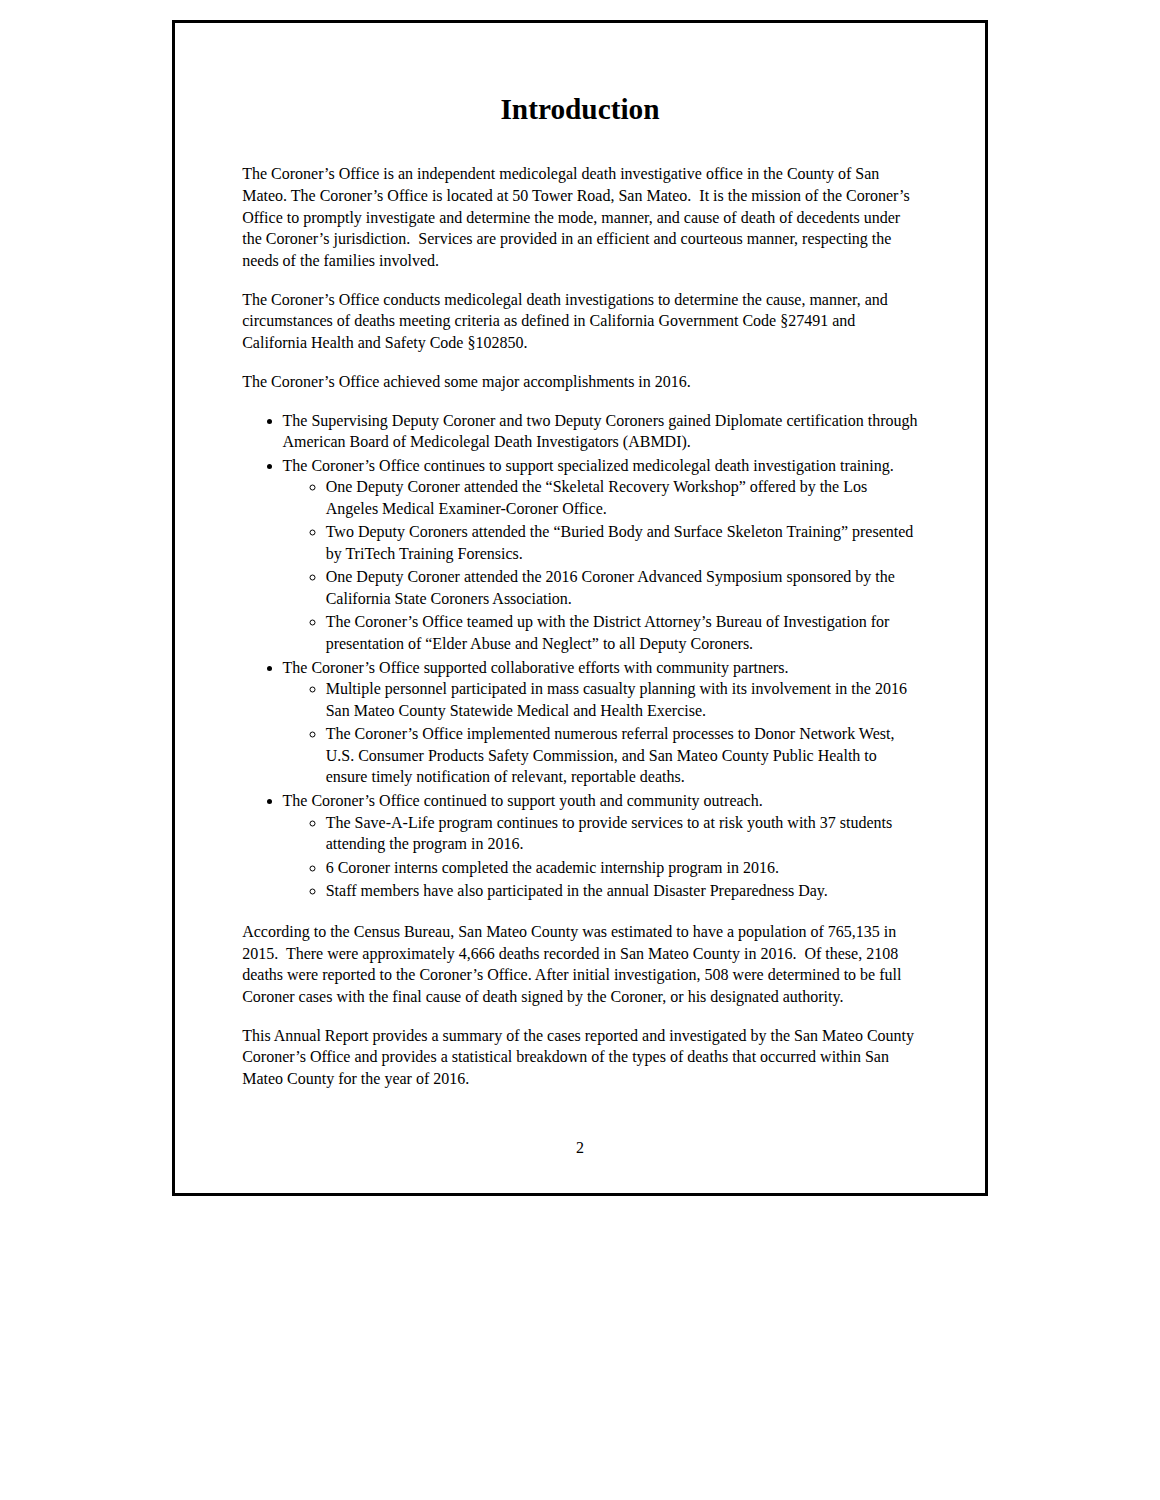Introduction
The Coroner’s Office is an independent medicolegal death investigative office in the County of San Mateo. The Coroner’s Office is located at 50 Tower Road, San Mateo. It is the mission of the Coroner’s Office to promptly investigate and determine the mode, manner, and cause of death of decedents under the Coroner’s jurisdiction. Services are provided in an efficient and courteous manner, respecting the needs of the families involved.
The Coroner’s Office conducts medicolegal death investigations to determine the cause, manner, and circumstances of deaths meeting criteria as defined in California Government Code §27491 and California Health and Safety Code §102850.
The Coroner’s Office achieved some major accomplishments in 2016.
The Supervising Deputy Coroner and two Deputy Coroners gained Diplomate certification through American Board of Medicolegal Death Investigators (ABMDI).
The Coroner’s Office continues to support specialized medicolegal death investigation training.
One Deputy Coroner attended the “Skeletal Recovery Workshop” offered by the Los Angeles Medical Examiner-Coroner Office.
Two Deputy Coroners attended the “Buried Body and Surface Skeleton Training” presented by TriTech Training Forensics.
One Deputy Coroner attended the 2016 Coroner Advanced Symposium sponsored by the California State Coroners Association.
The Coroner’s Office teamed up with the District Attorney’s Bureau of Investigation for presentation of “Elder Abuse and Neglect” to all Deputy Coroners.
The Coroner’s Office supported collaborative efforts with community partners.
Multiple personnel participated in mass casualty planning with its involvement in the 2016 San Mateo County Statewide Medical and Health Exercise.
The Coroner’s Office implemented numerous referral processes to Donor Network West, U.S. Consumer Products Safety Commission, and San Mateo County Public Health to ensure timely notification of relevant, reportable deaths.
The Coroner’s Office continued to support youth and community outreach.
The Save-A-Life program continues to provide services to at risk youth with 37 students attending the program in 2016.
6 Coroner interns completed the academic internship program in 2016.
Staff members have also participated in the annual Disaster Preparedness Day.
According to the Census Bureau, San Mateo County was estimated to have a population of 765,135 in 2015. There were approximately 4,666 deaths recorded in San Mateo County in 2016. Of these, 2108 deaths were reported to the Coroner’s Office. After initial investigation, 508 were determined to be full Coroner cases with the final cause of death signed by the Coroner, or his designated authority.
This Annual Report provides a summary of the cases reported and investigated by the San Mateo County Coroner’s Office and provides a statistical breakdown of the types of deaths that occurred within San Mateo County for the year of 2016.
2